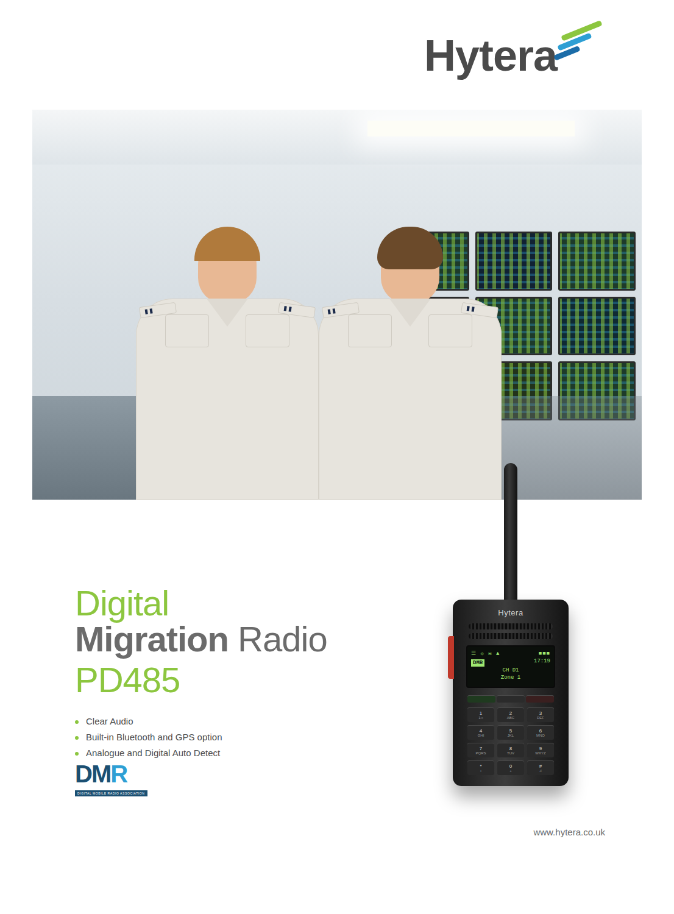Hytera
Hytera
☰ ☼ ✉ ▲■■■
DMR 17:19
CH D1
Zone 1
11••2ABC 3DEF 4GHI 5JKL 6MNO 7PQRS 8TUV 9WXYZ *•0+#♫
Digital
Migration Radio
PD485
Clear Audio
Built-in Bluetooth and GPS option
Analogue and Digital Auto Detect
DMR
Digital Mobile Radio Association
www.hytera.co.uk